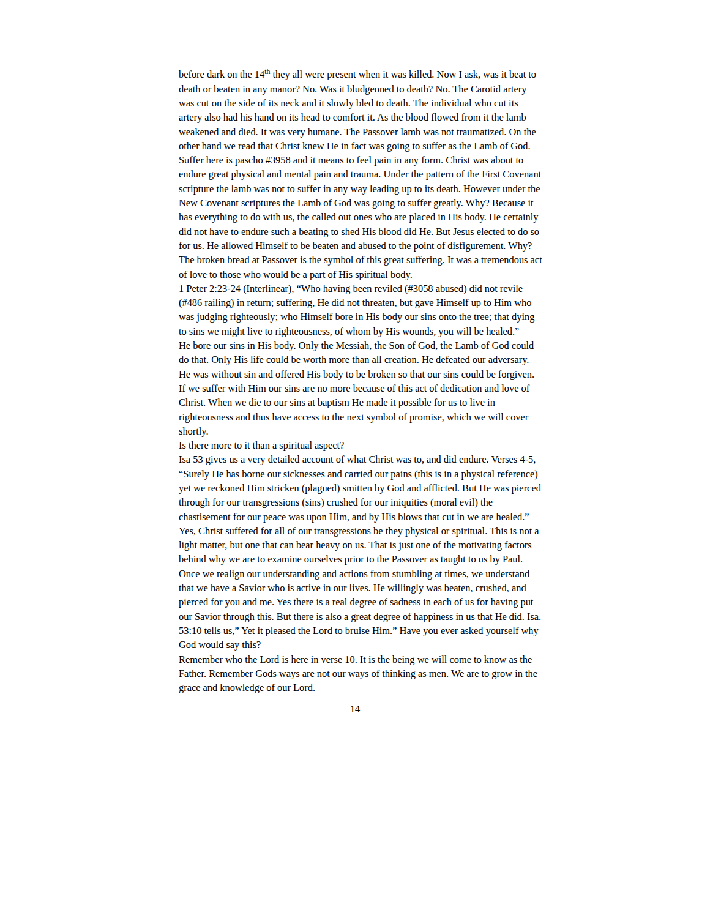before dark on the 14th they all were present when it was killed. Now I ask, was it beat to death or beaten in any manor? No. Was it bludgeoned to death? No. The Carotid artery was cut on the side of its neck and it slowly bled to death. The individual who cut its artery also had his hand on its head to comfort it. As the blood flowed from it the lamb weakened and died. It was very humane. The Passover lamb was not traumatized. On the other hand we read that Christ knew He in fact was going to suffer as the Lamb of God. Suffer here is pascho #3958 and it means to feel pain in any form. Christ was about to endure great physical and mental pain and trauma. Under the pattern of the First Covenant scripture the lamb was not to suffer in any way leading up to its death. However under the New Covenant scriptures the Lamb of God was going to suffer greatly. Why? Because it has everything to do with us, the called out ones who are placed in His body. He certainly did not have to endure such a beating to shed His blood did He. But Jesus elected to do so for us. He allowed Himself to be beaten and abused to the point of disfigurement. Why?
The broken bread at Passover is the symbol of this great suffering. It was a tremendous act of love to those who would be a part of His spiritual body.
1 Peter 2:23-24 (Interlinear), “Who having been reviled (#3058 abused) did not revile (#486 railing) in return; suffering, He did not threaten, but gave Himself up to Him who was judging righteously; who Himself bore in His body our sins onto the tree; that dying to sins we might live to righteousness, of whom by His wounds, you will be healed.”
He bore our sins in His body. Only the Messiah, the Son of God, the Lamb of God could do that. Only His life could be worth more than all creation. He defeated our adversary. He was without sin and offered His body to be broken so that our sins could be forgiven. If we suffer with Him our sins are no more because of this act of dedication and love of Christ. When we die to our sins at baptism He made it possible for us to live in righteousness and thus have access to the next symbol of promise, which we will cover shortly.
Is there more to it than a spiritual aspect?
Isa 53 gives us a very detailed account of what Christ was to, and did endure. Verses 4-5, “Surely He has borne our sicknesses and carried our pains (this is in a physical reference) yet we reckoned Him stricken (plagued) smitten by God and afflicted. But He was pierced through for our transgressions (sins) crushed for our iniquities (moral evil) the chastisement for our peace was upon Him, and by His blows that cut in we are healed.”
Yes, Christ suffered for all of our transgressions be they physical or spiritual. This is not a light matter, but one that can bear heavy on us. That is just one of the motivating factors behind why we are to examine ourselves prior to the Passover as taught to us by Paul. Once we realign our understanding and actions from stumbling at times, we understand that we have a Savior who is active in our lives. He willingly was beaten, crushed, and pierced for you and me. Yes there is a real degree of sadness in each of us for having put our Savior through this. But there is also a great degree of happiness in us that He did. Isa. 53:10 tells us,” Yet it pleased the Lord to bruise Him.” Have you ever asked yourself why God would say this?
Remember who the Lord is here in verse 10. It is the being we will come to know as the Father. Remember Gods ways are not our ways of thinking as men. We are to grow in the grace and knowledge of our Lord.
14